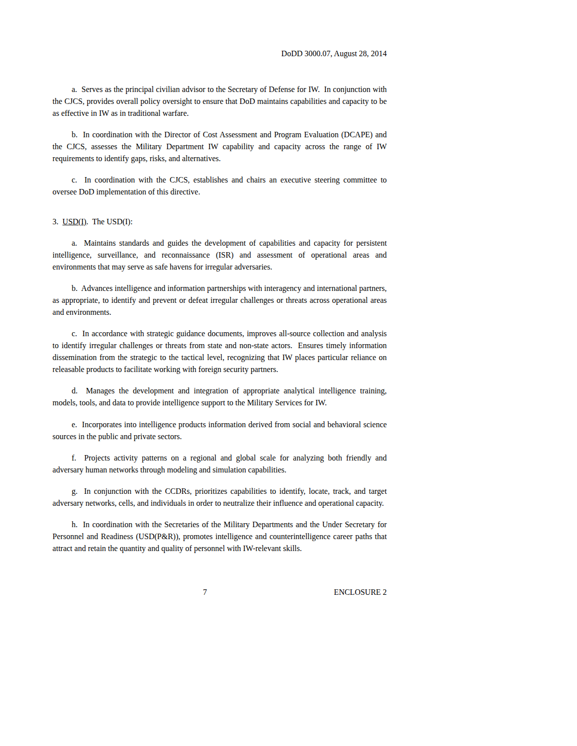DoDD 3000.07, August 28, 2014
a. Serves as the principal civilian advisor to the Secretary of Defense for IW. In conjunction with the CJCS, provides overall policy oversight to ensure that DoD maintains capabilities and capacity to be as effective in IW as in traditional warfare.
b. In coordination with the Director of Cost Assessment and Program Evaluation (DCAPE) and the CJCS, assesses the Military Department IW capability and capacity across the range of IW requirements to identify gaps, risks, and alternatives.
c. In coordination with the CJCS, establishes and chairs an executive steering committee to oversee DoD implementation of this directive.
3. USD(I). The USD(I):
a. Maintains standards and guides the development of capabilities and capacity for persistent intelligence, surveillance, and reconnaissance (ISR) and assessment of operational areas and environments that may serve as safe havens for irregular adversaries.
b. Advances intelligence and information partnerships with interagency and international partners, as appropriate, to identify and prevent or defeat irregular challenges or threats across operational areas and environments.
c. In accordance with strategic guidance documents, improves all-source collection and analysis to identify irregular challenges or threats from state and non-state actors. Ensures timely information dissemination from the strategic to the tactical level, recognizing that IW places particular reliance on releasable products to facilitate working with foreign security partners.
d. Manages the development and integration of appropriate analytical intelligence training, models, tools, and data to provide intelligence support to the Military Services for IW.
e. Incorporates into intelligence products information derived from social and behavioral science sources in the public and private sectors.
f. Projects activity patterns on a regional and global scale for analyzing both friendly and adversary human networks through modeling and simulation capabilities.
g. In conjunction with the CCDRs, prioritizes capabilities to identify, locate, track, and target adversary networks, cells, and individuals in order to neutralize their influence and operational capacity.
h. In coordination with the Secretaries of the Military Departments and the Under Secretary for Personnel and Readiness (USD(P&R)), promotes intelligence and counterintelligence career paths that attract and retain the quantity and quality of personnel with IW-relevant skills.
7 ENCLOSURE 2